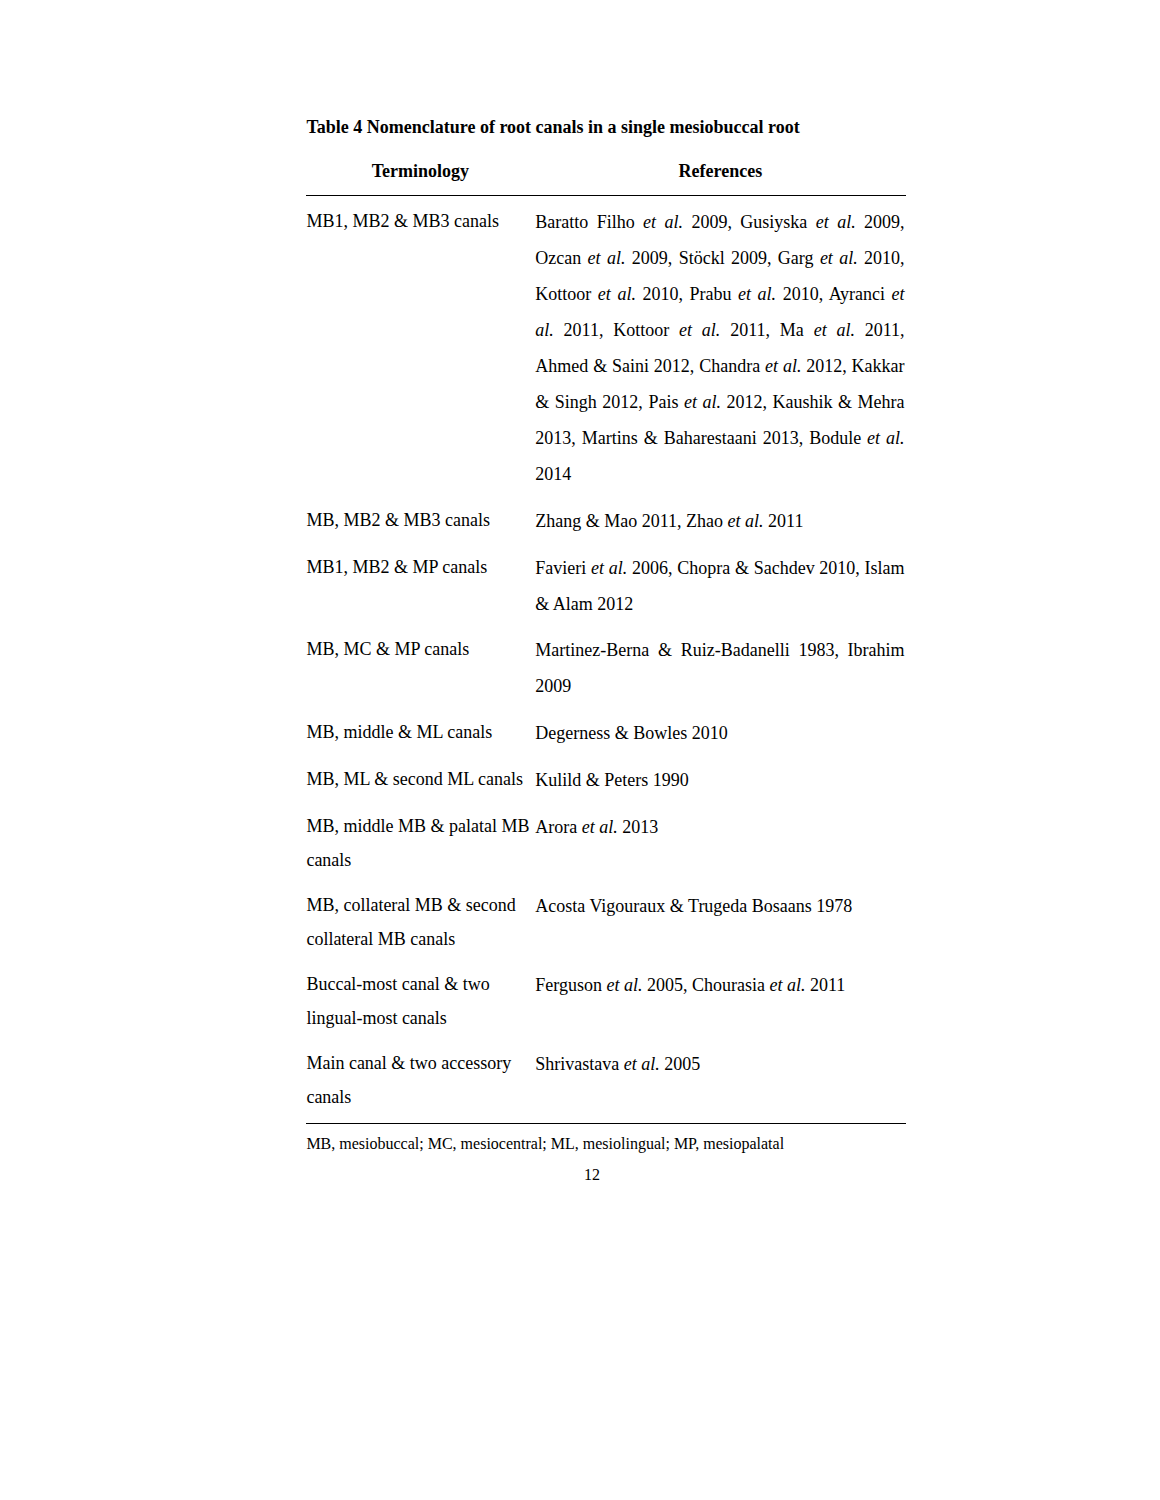Table 4 Nomenclature of root canals in a single mesiobuccal root
| Terminology | References |
| --- | --- |
| MB1, MB2 & MB3 canals | Baratto Filho et al. 2009, Gusiyska et al. 2009, Ozcan et al. 2009, Stöckl 2009, Garg et al. 2010, Kottoor et al. 2010, Prabu et al. 2010, Ayranci et al. 2011, Kottoor et al. 2011, Ma et al. 2011, Ahmed & Saini 2012, Chandra et al. 2012, Kakkar & Singh 2012, Pais et al. 2012, Kaushik & Mehra 2013, Martins & Baharestaani 2013, Bodule et al. 2014 |
| MB, MB2 & MB3 canals | Zhang & Mao 2011, Zhao et al. 2011 |
| MB1, MB2 & MP canals | Favieri et al. 2006, Chopra & Sachdev 2010, Islam & Alam 2012 |
| MB, MC & MP canals | Martinez-Berna & Ruiz-Badanelli 1983, Ibrahim 2009 |
| MB, middle & ML canals | Degerness & Bowles 2010 |
| MB, ML & second ML canals | Kulild & Peters 1990 |
| MB, middle MB & palatal MB canals | Arora et al. 2013 |
| MB, collateral MB & second collateral MB canals | Acosta Vigouraux & Trugeda Bosaans 1978 |
| Buccal-most canal & two lingual-most canals | Ferguson et al. 2005, Chourasia et al. 2011 |
| Main canal & two accessory canals | Shrivastava et al. 2005 |
MB, mesiobuccal; MC, mesiocentral; ML, mesiolingual; MP, mesiopalatal
12